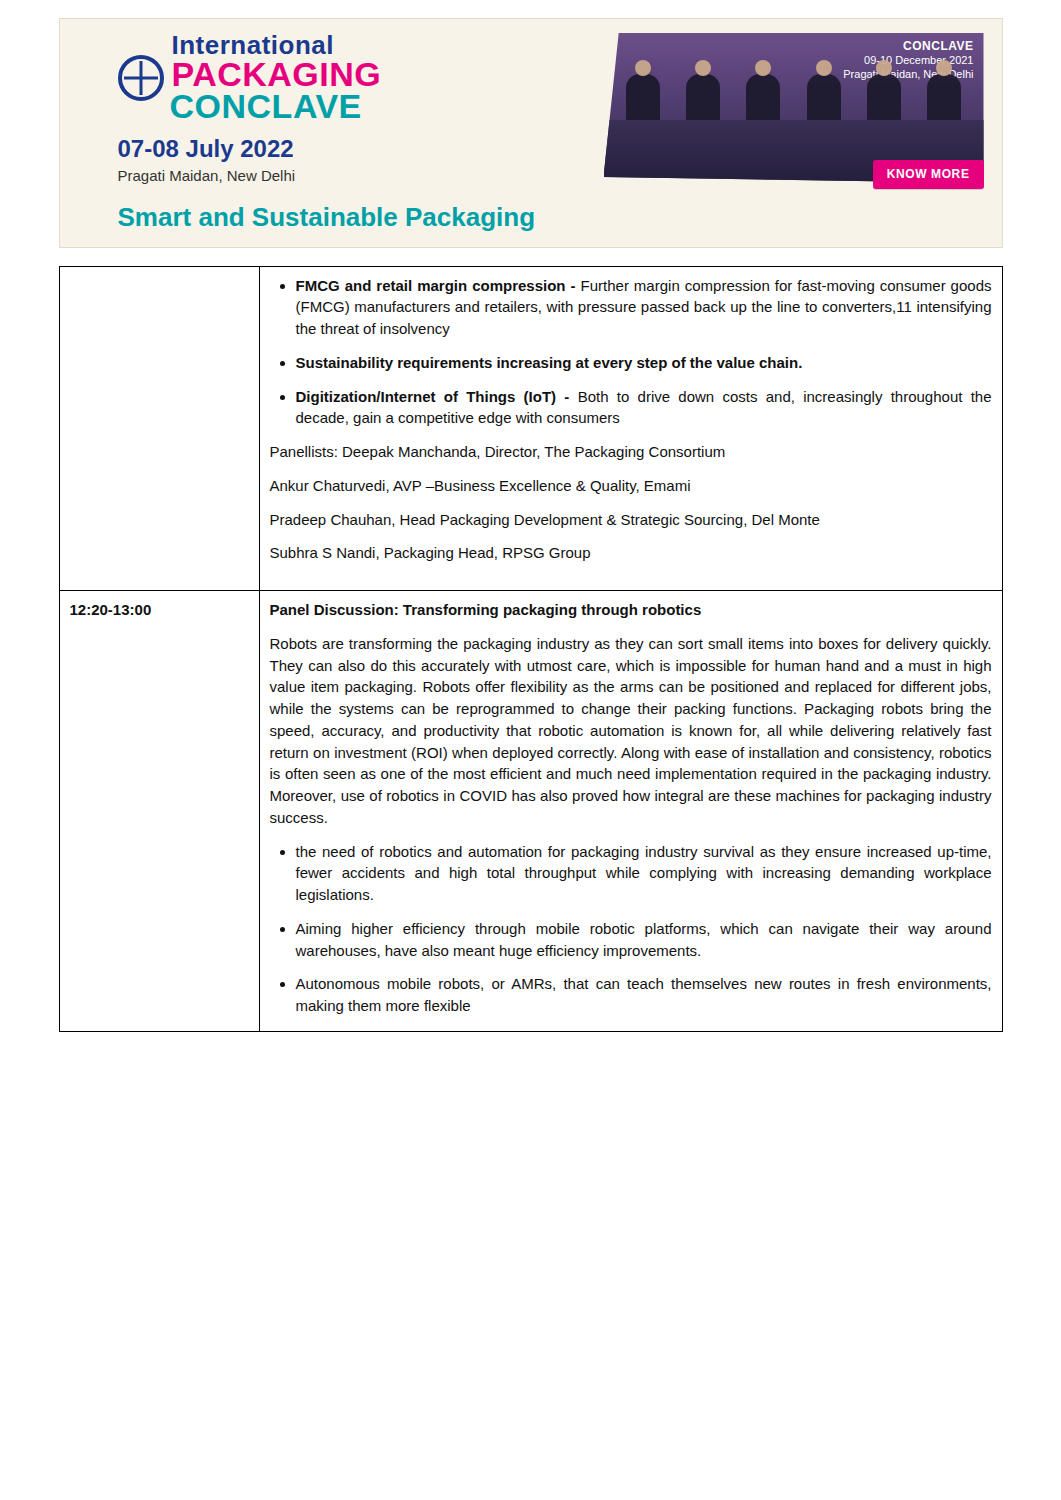International PACKAGING CONCLAVE
07-08 July 2022
Pragati Maidan, New Delhi
Smart and Sustainable Packaging
CONCLAVE
09-10 December 2021
Pragati Maidan, New Delhi
KNOW MORE
| | FMCG and retail margin compression - Further margin compression for fast-moving consumer goods (FMCG) manufacturers and retailers, with pressure passed back up the line to converters,11 intensifying the threat of insolvency Sustainability requirements increasing at every step of the value chain. Digitization/Internet of Things (IoT) - Both to drive down costs and, increasingly throughout the decade, gain a competitive edge with consumers Panellists: Deepak Manchanda, Director, The Packaging Consortium Ankur Chaturvedi, AVP –Business Excellence & Quality, Emami Pradeep Chauhan, Head Packaging Development & Strategic Sourcing, Del Monte Subhra S Nandi, Packaging Head, RPSG Group |
| 12:20-13:00 | Panel Discussion: Transforming packaging through robotics Robots are transforming the packaging industry as they can sort small items into boxes for delivery quickly. They can also do this accurately with utmost care, which is impossible for human hand and a must in high value item packaging. Robots offer flexibility as the arms can be positioned and replaced for different jobs, while the systems can be reprogrammed to change their packing functions. Packaging robots bring the speed, accuracy, and productivity that robotic automation is known for, all while delivering relatively fast return on investment (ROI) when deployed correctly. Along with ease of installation and consistency, robotics is often seen as one of the most efficient and much need implementation required in the packaging industry. Moreover, use of robotics in COVID has also proved how integral are these machines for packaging industry success. the need of robotics and automation for packaging industry survival as they ensure increased up-time, fewer accidents and high total throughput while complying with increasing demanding workplace legislations. Aiming higher efficiency through mobile robotic platforms, which can navigate their way around warehouses, have also meant huge efficiency improvements. Autonomous mobile robots, or AMRs, that can teach themselves new routes in fresh environments, making them more flexible |